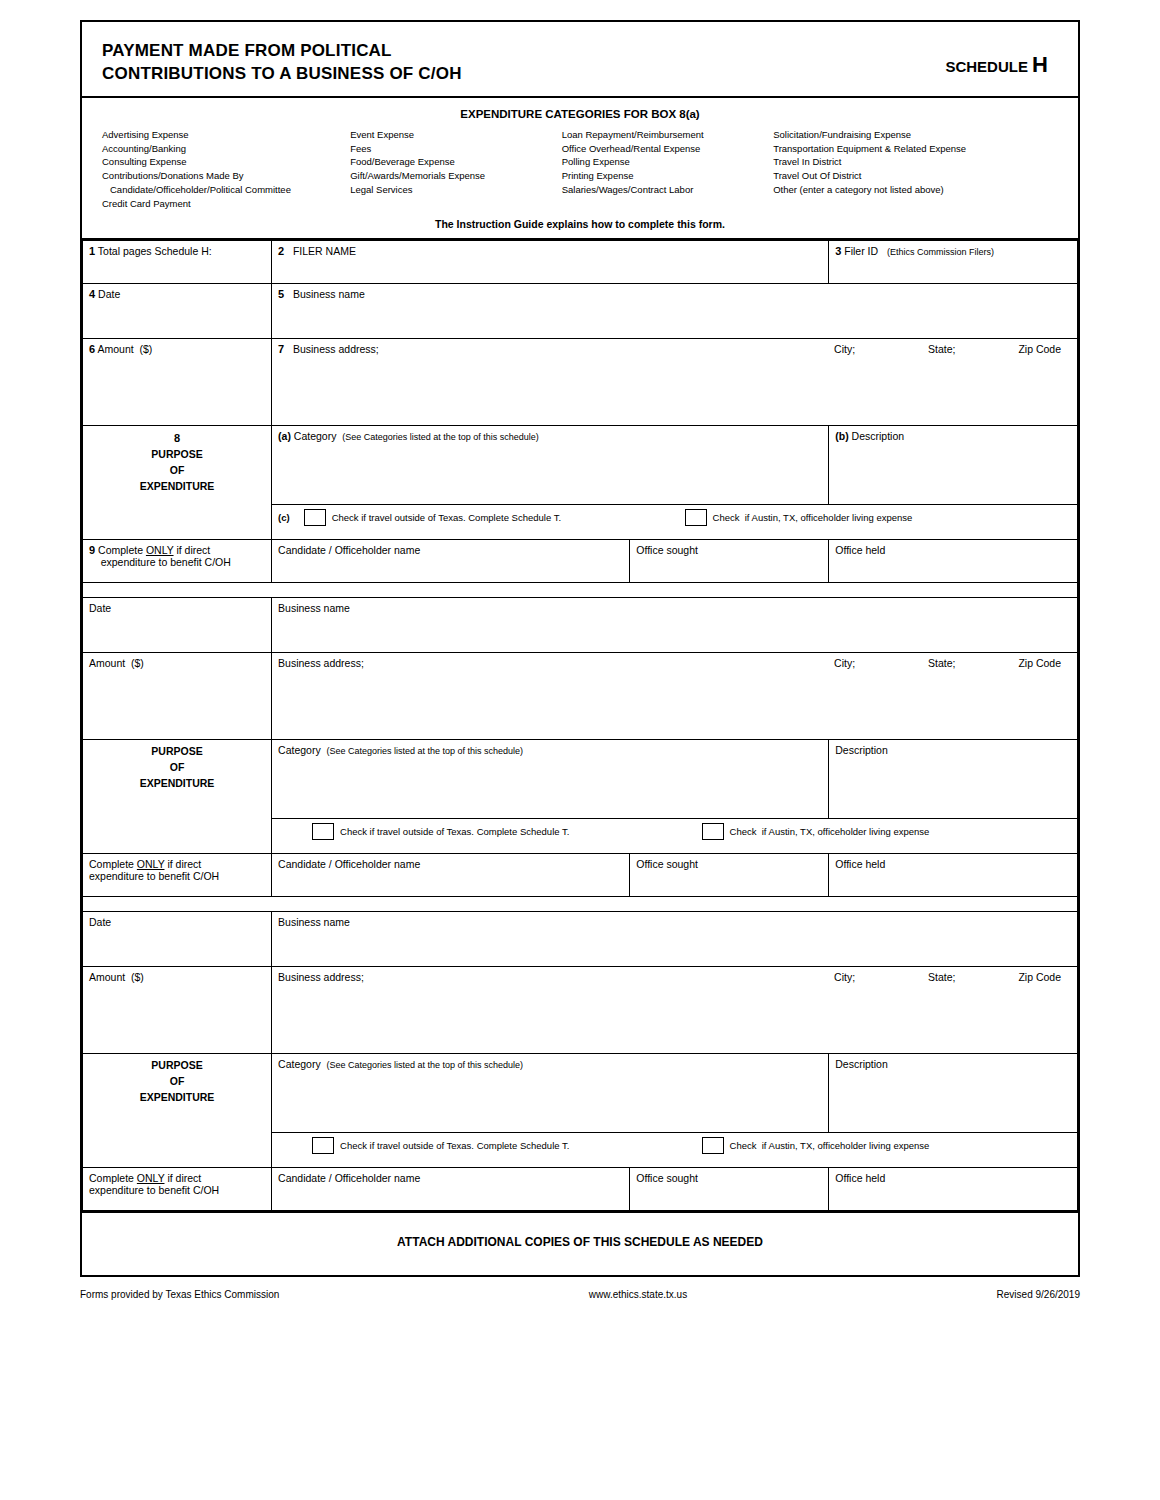PAYMENT MADE FROM POLITICAL
CONTRIBUTIONS TO A BUSINESS OF C/OH
SCHEDULE H
EXPENDITURE CATEGORIES FOR BOX 8(a)
Advertising Expense
Accounting/Banking
Consulting Expense
Contributions/Donations Made By
Candidate/Officeholder/Political Committee
Credit Card Payment
Event Expense
Fees
Food/Beverage Expense
Gift/Awards/Memorials Expense
Legal Services
Loan Repayment/Reimbursement
Office Overhead/Rental Expense
Polling Expense
Printing Expense
Salaries/Wages/Contract Labor
Solicitation/Fundraising Expense
Transportation Equipment & Related Expense
Travel In District
Travel Out Of District
Other (enter a category not listed above)
The Instruction Guide explains how to complete this form.
| 1 Total pages Schedule H: | 2 FILER NAME | 3 Filer ID (Ethics Commission Filers) |
| 4 Date | 5 Business name |
| 6 Amount ($) | 7 Business address; City; State; Zip Code |
| 8 PURPOSE OF EXPENDITURE | (a) Category (See Categories listed at the top of this schedule) | (b) Description |
| (c) Check if travel outside of Texas. Complete Schedule T. Check if Austin, TX, officeholder living expense |
| 9 Complete ONLY if direct expenditure to benefit C/OH | Candidate / Officeholder name | Office sought | Office held |
| Date | Business name |
| Amount ($) | Business address; City; State; Zip Code |
| PURPOSE OF EXPENDITURE | Category (See Categories listed at the top of this schedule) | Description |
| Check if travel outside of Texas. Complete Schedule T. Check if Austin, TX, officeholder living expense |
| Complete ONLY if direct expenditure to benefit C/OH | Candidate / Officeholder name | Office sought | Office held |
| Date | Business name |
| Amount ($) | Business address; City; State; Zip Code |
| PURPOSE OF EXPENDITURE | Category (See Categories listed at the top of this schedule) | Description |
| Check if travel outside of Texas. Complete Schedule T. Check if Austin, TX, officeholder living expense |
| Complete ONLY if direct expenditure to benefit C/OH | Candidate / Officeholder name | Office sought | Office held |
ATTACH ADDITIONAL COPIES OF THIS SCHEDULE AS NEEDED
Forms provided by Texas Ethics Commission
www.ethics.state.tx.us
Revised 9/26/2019